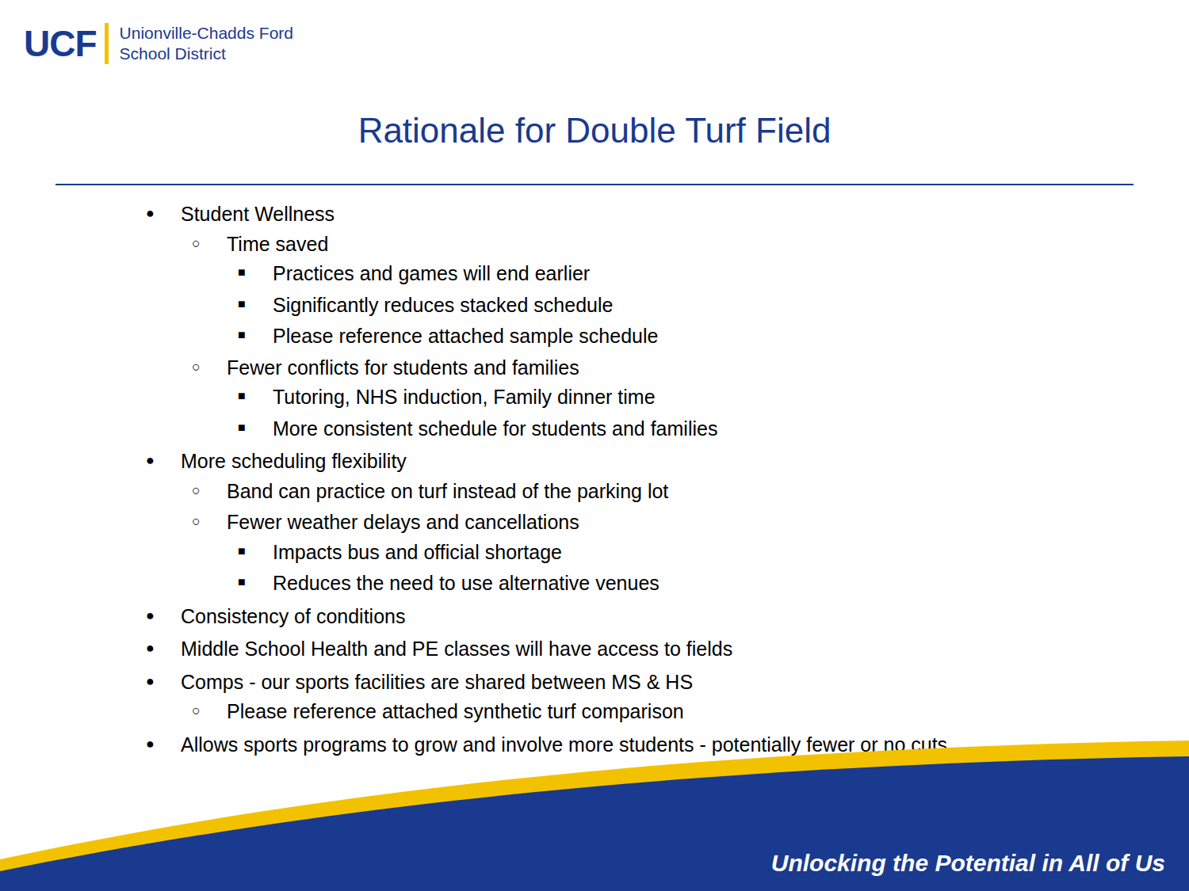UCF Unionville-Chadds Ford
School District
Rationale for Double Turf Field
Student Wellness
Time saved
Practices and games will end earlier
Significantly reduces stacked schedule
Please reference attached sample schedule
Fewer conflicts for students and families
Tutoring, NHS induction, Family dinner time
More consistent schedule for students and families
More scheduling flexibility
Band can practice on turf instead of the parking lot
Fewer weather delays and cancellations
Impacts bus and official shortage
Reduces the need to use alternative venues
Consistency of conditions
Middle School Health and PE classes will have access to fields
Comps - our sports facilities are shared between MS & HS
Please reference attached synthetic turf comparison
Allows sports programs to grow and involve more students - potentially fewer or no cuts
Unlocking the Potential in All of Us